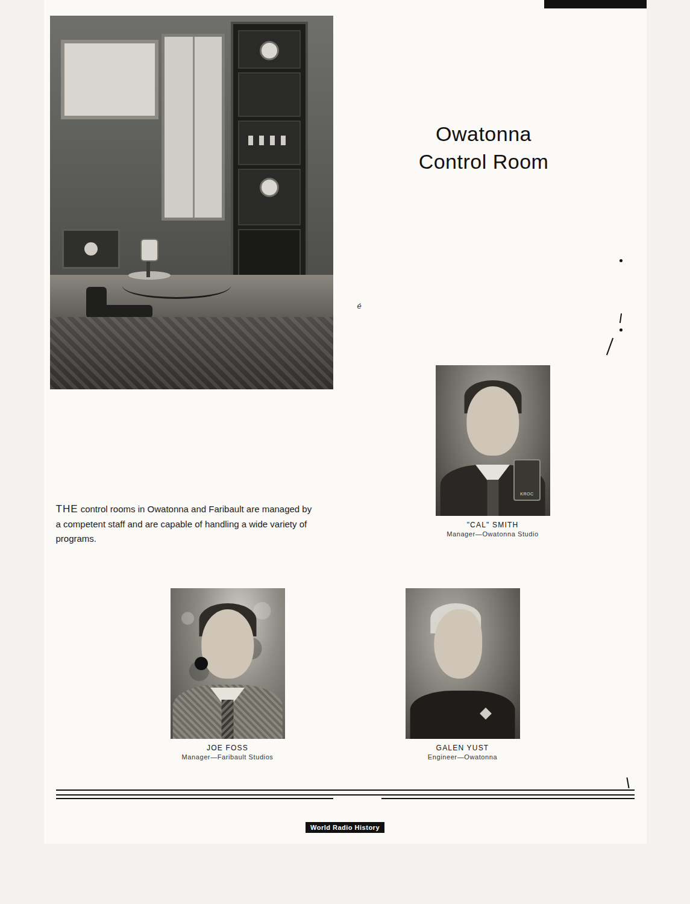Owatonna
Control Room
é
THE control rooms in Owatonna and Faribault are managed by a competent staff and are capable of handling a wide variety of programs.
"CAL" SMITH
Manager—Owatonna Studio
JOE FOSS
Manager—Faribault Studios
GALEN YUST
Engineer—Owatonna
World Radio History